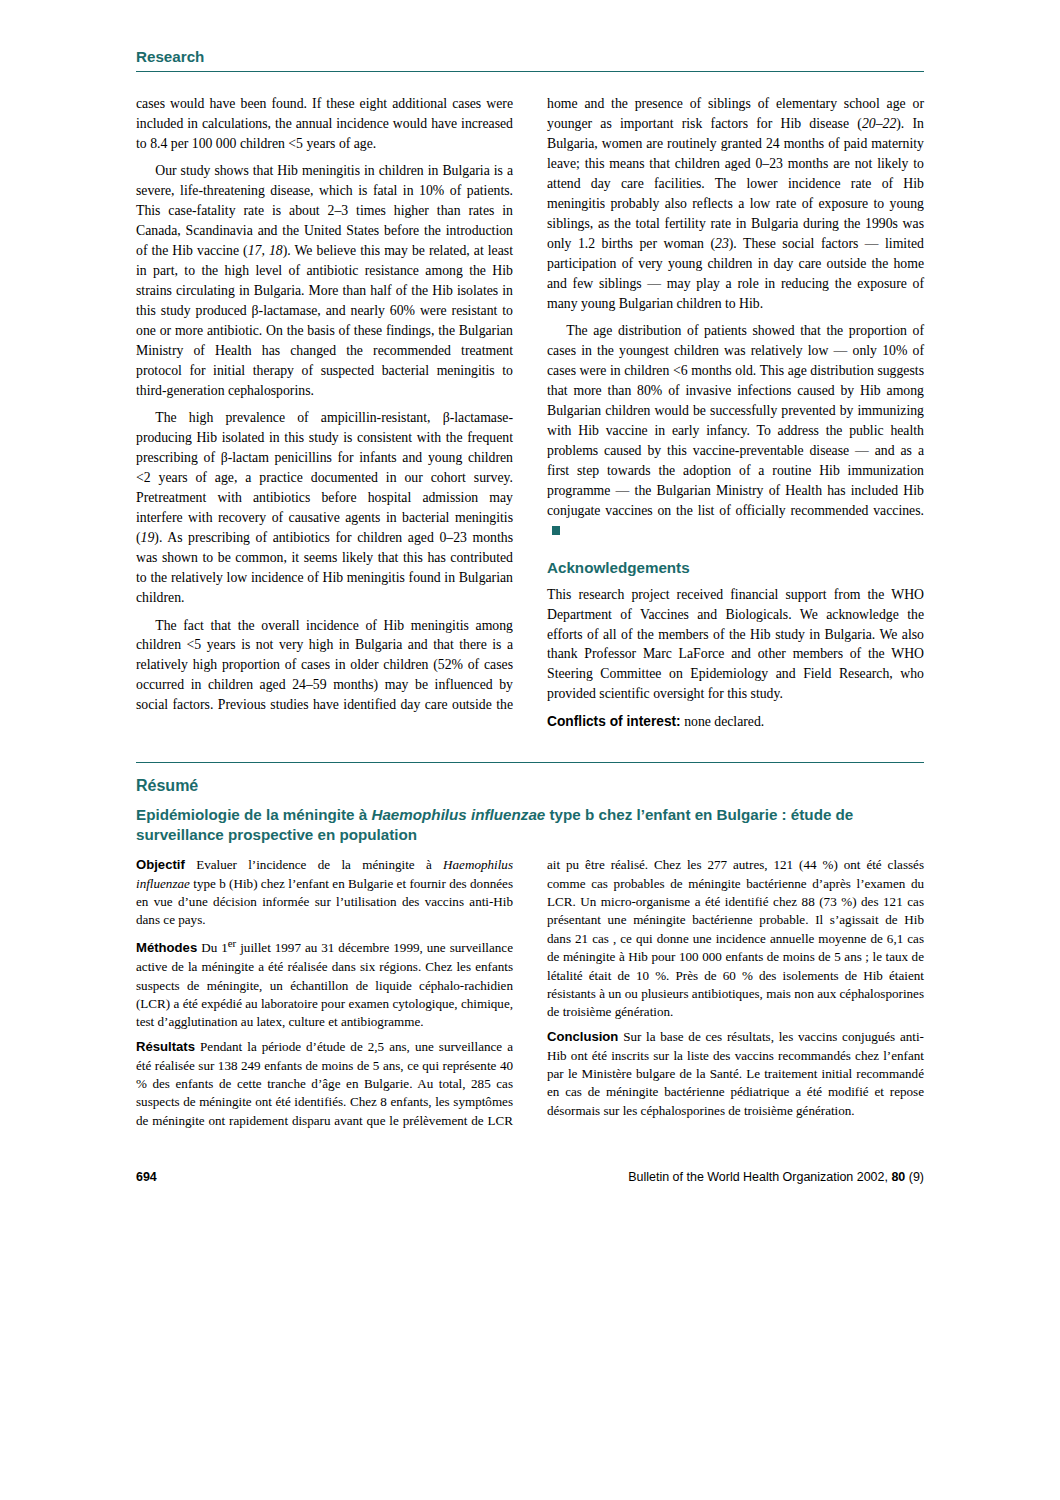Research
cases would have been found. If these eight additional cases were included in calculations, the annual incidence would have increased to 8.4 per 100 000 children <5 years of age.
Our study shows that Hib meningitis in children in Bulgaria is a severe, life-threatening disease, which is fatal in 10% of patients. This case-fatality rate is about 2–3 times higher than rates in Canada, Scandinavia and the United States before the introduction of the Hib vaccine (17, 18). We believe this may be related, at least in part, to the high level of antibiotic resistance among the Hib strains circulating in Bulgaria. More than half of the Hib isolates in this study produced β-lactamase, and nearly 60% were resistant to one or more antibiotic. On the basis of these findings, the Bulgarian Ministry of Health has changed the recommended treatment protocol for initial therapy of suspected bacterial meningitis to third-generation cephalosporins.
The high prevalence of ampicillin-resistant, β-lactamase-producing Hib isolated in this study is consistent with the frequent prescribing of β-lactam penicillins for infants and young children <2 years of age, a practice documented in our cohort survey. Pretreatment with antibiotics before hospital admission may interfere with recovery of causative agents in bacterial meningitis (19). As prescribing of antibiotics for children aged 0–23 months was shown to be common, it seems likely that this has contributed to the relatively low incidence of Hib meningitis found in Bulgarian children.
The fact that the overall incidence of Hib meningitis among children <5 years is not very high in Bulgaria and that there is a relatively high proportion of cases in older children (52% of cases occurred in children aged 24–59 months) may be influenced by social factors. Previous studies have identified day care outside the home and the presence of siblings of elementary school age or younger as important risk factors for Hib disease (20–22). In Bulgaria, women are routinely granted 24 months of paid maternity leave; this means that children aged 0–23 months are not likely to attend day care facilities. The lower incidence rate of Hib meningitis probably also reflects a low rate of exposure to young siblings, as the total fertility rate in Bulgaria during the 1990s was only 1.2 births per woman (23). These social factors — limited participation of very young children in day care outside the home and few siblings — may play a role in reducing the exposure of many young Bulgarian children to Hib.
The age distribution of patients showed that the proportion of cases in the youngest children was relatively low — only 10% of cases were in children <6 months old. This age distribution suggests that more than 80% of invasive infections caused by Hib among Bulgarian children would be successfully prevented by immunizing with Hib vaccine in early infancy. To address the public health problems caused by this vaccine-preventable disease — and as a first step towards the adoption of a routine Hib immunization programme — the Bulgarian Ministry of Health has included Hib conjugate vaccines on the list of officially recommended vaccines.
Acknowledgements
This research project received financial support from the WHO Department of Vaccines and Biologicals. We acknowledge the efforts of all of the members of the Hib study in Bulgaria. We also thank Professor Marc LaForce and other members of the WHO Steering Committee on Epidemiology and Field Research, who provided scientific oversight for this study.
Conflicts of interest: none declared.
Résumé
Epidémiologie de la méningite à Haemophilus influenzae type b chez l’enfant en Bulgarie : étude de surveillance prospective en population
Objectif Evaluer l’incidence de la méningite à Haemophilus influenzae type b (Hib) chez l’enfant en Bulgarie et fournir des données en vue d’une décision informée sur l’utilisation des vaccins anti-Hib dans ce pays.
Méthodes Du 1er juillet 1997 au 31 décembre 1999, une surveillance active de la méningite a été réalisée dans six régions. Chez les enfants suspects de méningite, un échantillon de liquide céphalo-rachidien (LCR) a été expédié au laboratoire pour examen cytologique, chimique, test d’agglutination au latex, culture et antibiogramme.
Résultats Pendant la période d’étude de 2,5 ans, une surveillance a été réalisée sur 138 249 enfants de moins de 5 ans, ce qui représente 40 % des enfants de cette tranche d’âge en Bulgarie. Au total, 285 cas suspects de méningite ont été identifiés. Chez 8 enfants, les symptômes de méningite ont rapidement disparu avant que le prélèvement de LCR ait pu être réalisé. Chez les 277 autres, 121 (44 %) ont été classés comme cas probables de méningite bactérienne d’après l’examen du LCR. Un micro-organisme a été identifié chez 88 (73 %) des 121 cas présentant une méningite bactérienne probable. Il s’agissait de Hib dans 21 cas , ce qui donne une incidence annuelle moyenne de 6,1 cas de méningite à Hib pour 100 000 enfants de moins de 5 ans ; le taux de létalité était de 10 %. Près de 60 % des isolements de Hib étaient résistants à un ou plusieurs antibiotiques, mais non aux céphalosporines de troisième génération.
Conclusion Sur la base de ces résultats, les vaccins conjugués anti-Hib ont été inscrits sur la liste des vaccins recommandés chez l’enfant par le Ministère bulgare de la Santé. Le traitement initial recommandé en cas de méningite bactérienne pédiatrique a été modifié et repose désormais sur les céphalosporines de troisième génération.
694 Bulletin of the World Health Organization 2002, 80 (9)